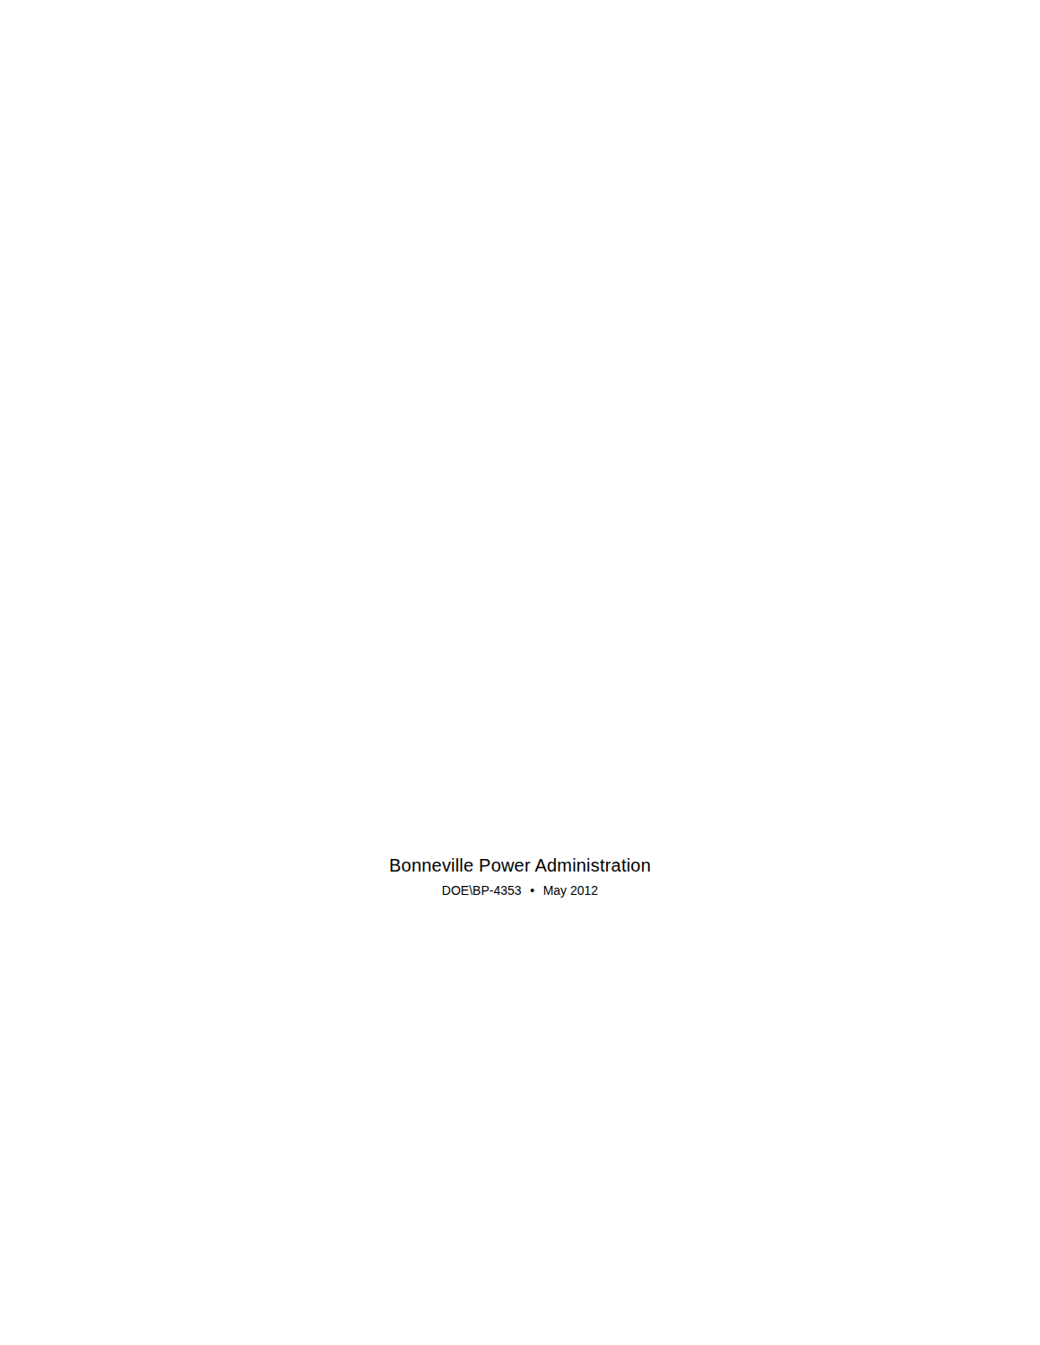Bonneville Power Administration
DOE\BP-4353•May 2012